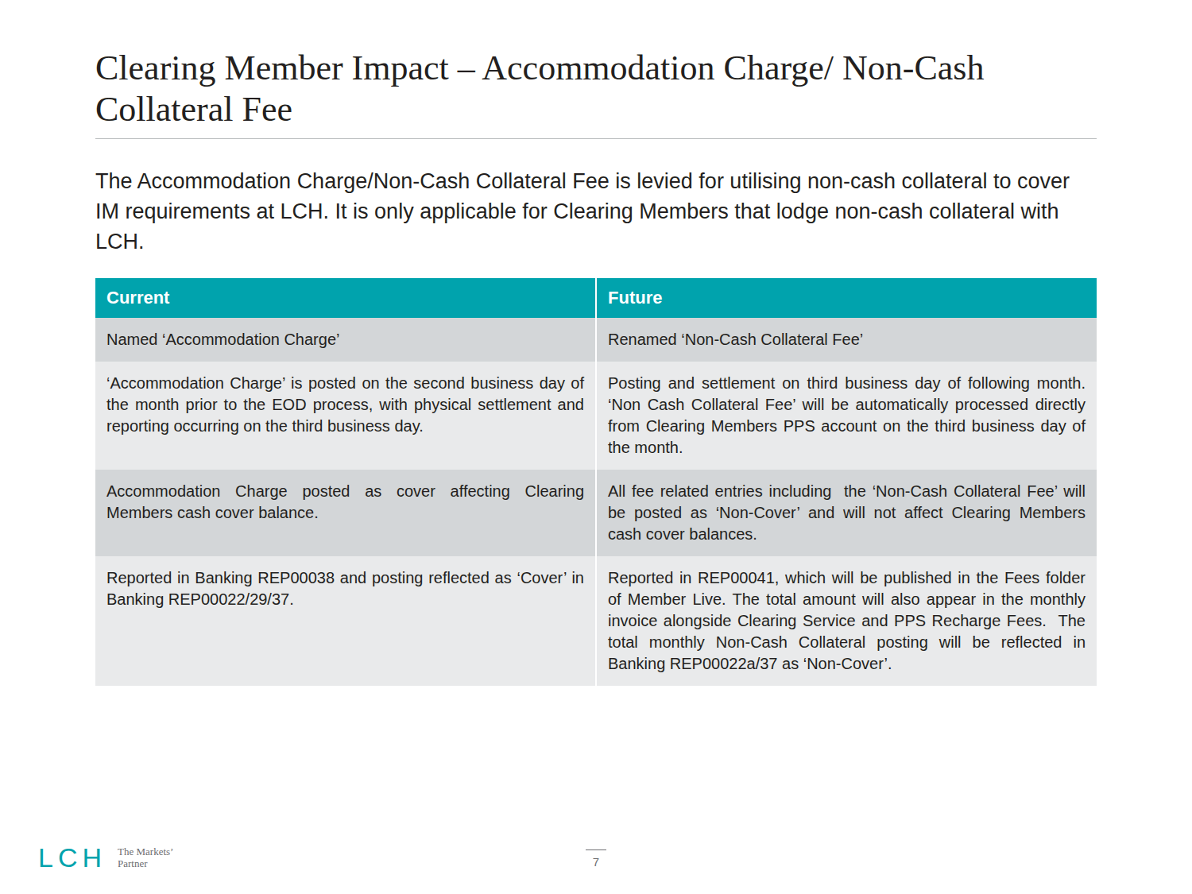Clearing Member Impact – Accommodation Charge/ Non-Cash Collateral Fee
The Accommodation Charge/Non-Cash Collateral Fee is levied for utilising non-cash collateral to cover IM requirements at LCH. It is only applicable for Clearing Members that lodge non-cash collateral with LCH.
| Current | Future |
| --- | --- |
| Named ‘Accommodation Charge’ | Renamed ‘Non-Cash Collateral Fee’ |
| ‘Accommodation Charge’ is posted on the second business day of the month prior to the EOD process, with physical settlement and reporting occurring on the third business day. | Posting and settlement on third business day of following month. ‘Non Cash Collateral Fee’ will be automatically processed directly from Clearing Members PPS account on the third business day of the month. |
| Accommodation Charge posted as cover affecting Clearing Members cash cover balance. | All fee related entries including the ‘Non-Cash Collateral Fee’ will be posted as ‘Non-Cover’ and will not affect Clearing Members cash cover balances. |
| Reported in Banking REP00038 and posting reflected as ‘Cover’ in Banking REP00022/29/37. | Reported in REP00041, which will be published in the Fees folder of Member Live. The total amount will also appear in the monthly invoice alongside Clearing Service and PPS Recharge Fees. The total monthly Non-Cash Collateral posting will be reflected in Banking REP00022a/37 as ‘Non-Cover’. |
LCH The Markets’
Partner
7